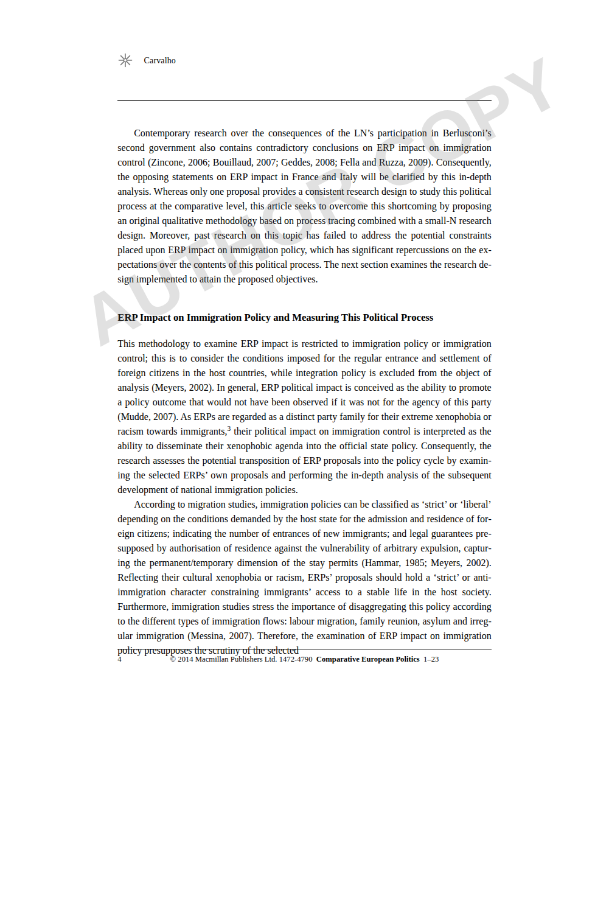Carvalho
AUTHOR COPY
Contemporary research over the consequences of the LN’s participation in Berlusconi’s second government also contains contradictory conclusions on ERP impact on immigration control (Zincone, 2006; Bouillaud, 2007; Geddes, 2008; Fella and Ruzza, 2009). Consequently, the opposing statements on ERP impact in France and Italy will be clarified by this in-depth analysis. Whereas only one proposal provides a consistent research design to study this political process at the comparative level, this article seeks to overcome this shortcoming by proposing an original qualitative methodology based on process tracing combined with a small-N research design. Moreover, past research on this topic has failed to address the potential constraints placed upon ERP impact on immigration policy, which has significant repercussions on the expectations over the contents of this political process. The next section examines the research design implemented to attain the proposed objectives.
ERP Impact on Immigration Policy and Measuring This Political Process
This methodology to examine ERP impact is restricted to immigration policy or immigration control; this is to consider the conditions imposed for the regular entrance and settlement of foreign citizens in the host countries, while integration policy is excluded from the object of analysis (Meyers, 2002). In general, ERP political impact is conceived as the ability to promote a policy outcome that would not have been observed if it was not for the agency of this party (Mudde, 2007). As ERPs are regarded as a distinct party family for their extreme xenophobia or racism towards immigrants,3 their political impact on immigration control is interpreted as the ability to disseminate their xenophobic agenda into the official state policy. Consequently, the research assesses the potential transposition of ERP proposals into the policy cycle by examining the selected ERPs’ own proposals and performing the in-depth analysis of the subsequent development of national immigration policies.
According to migration studies, immigration policies can be classified as ‘strict’ or ‘liberal’ depending on the conditions demanded by the host state for the admission and residence of foreign citizens; indicating the number of entrances of new immigrants; and legal guarantees presupposed by authorisation of residence against the vulnerability of arbitrary expulsion, capturing the permanent/temporary dimension of the stay permits (Hammar, 1985; Meyers, 2002). Reflecting their cultural xenophobia or racism, ERPs’ proposals should hold a ‘strict’ or anti-immigration character constraining immigrants’ access to a stable life in the host society. Furthermore, immigration studies stress the importance of disaggregating this policy according to the different types of immigration flows: labour migration, family reunion, asylum and irregular immigration (Messina, 2007). Therefore, the examination of ERP impact on immigration policy presupposes the scrutiny of the selected
4
© 2014 Macmillan Publishers Ltd. 1472-4790 Comparative European Politics 1–23